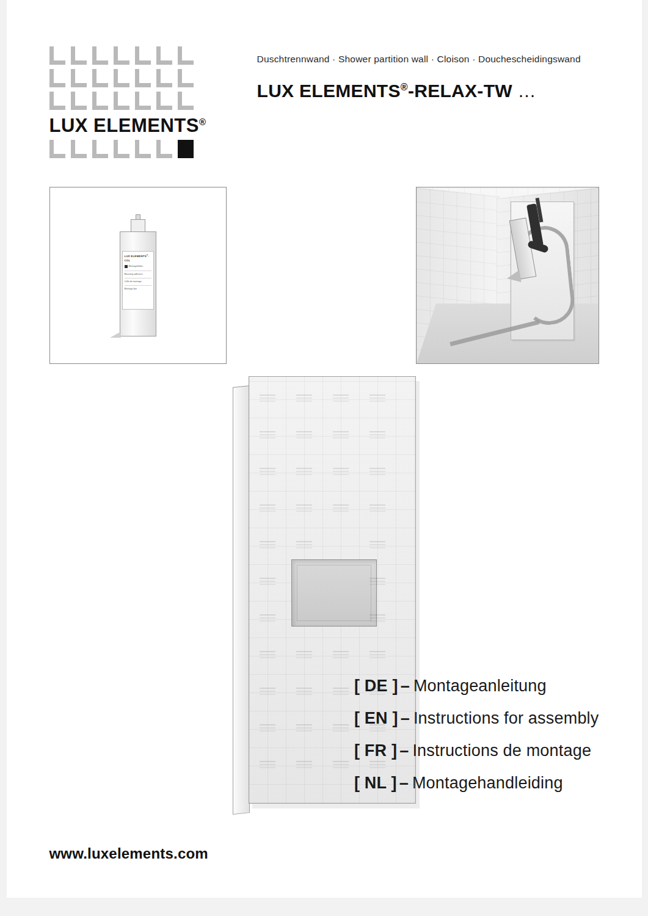LUX ELEMENTS®
Duschtrennwand · Shower partition wall · Cloison · Douchescheidingswand
LUX ELEMENTS®-RELAX-TW …
LUX ELEMENTS®-COL
Montagekleber Mounting adhesive Colle de montage Montage lijm
310 ml / 500 g
[ DE ]–Montageanleitung
[ EN ]–Instructions for assembly
[ FR ]–Instructions de montage
[ NL ]–Montagehandleiding
www.luxelements.com